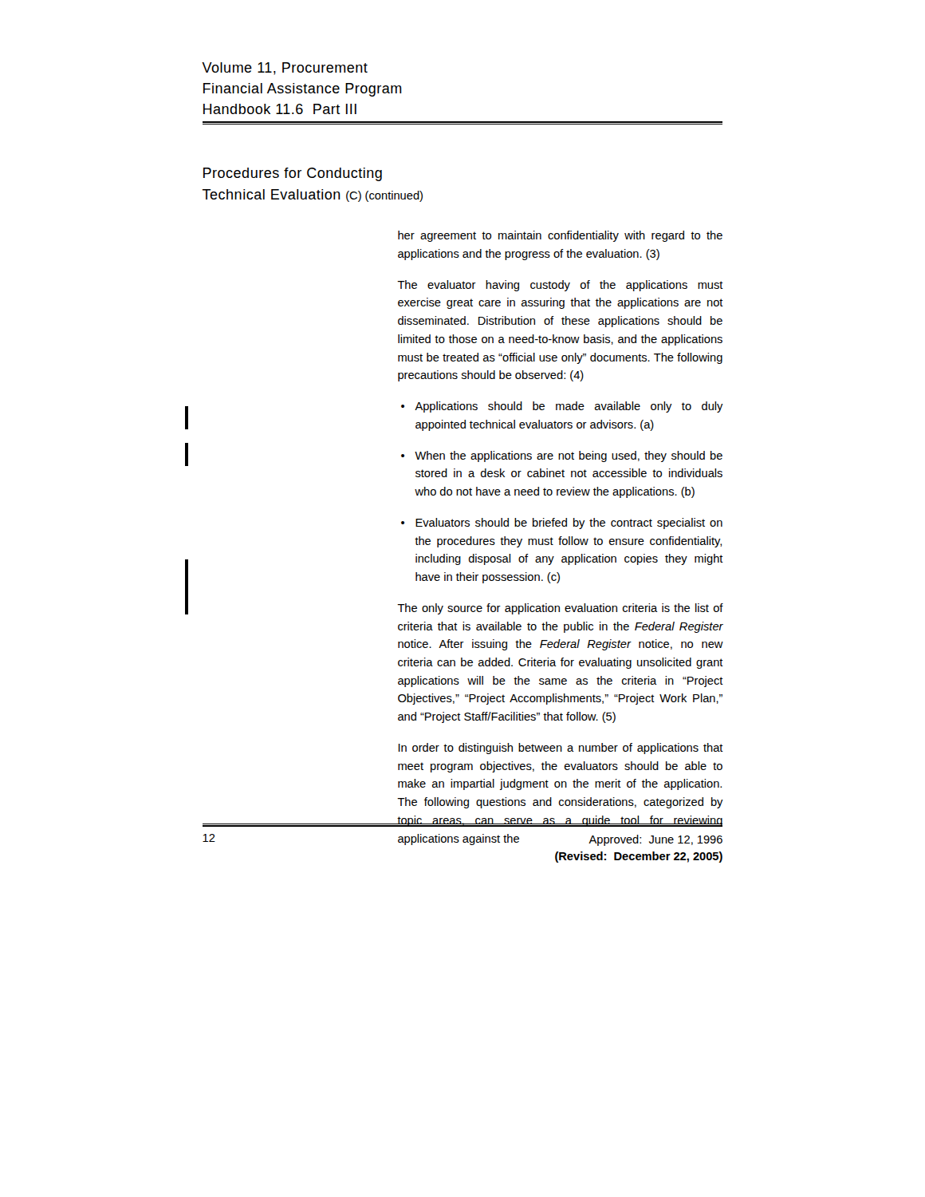Volume 11, Procurement
Financial Assistance Program
Handbook 11.6 Part III
Procedures for Conducting
Technical Evaluation (C) (continued)
her agreement to maintain confidentiality with regard to the applications and the progress of the evaluation. (3)
The evaluator having custody of the applications must exercise great care in assuring that the applications are not disseminated. Distribution of these applications should be limited to those on a need-to-know basis, and the applications must be treated as “official use only” documents. The following precautions should be observed: (4)
Applications should be made available only to duly appointed technical evaluators or advisors. (a)
When the applications are not being used, they should be stored in a desk or cabinet not accessible to individuals who do not have a need to review the applications. (b)
Evaluators should be briefed by the contract specialist on the procedures they must follow to ensure confidentiality, including disposal of any application copies they might have in their possession. (c)
The only source for application evaluation criteria is the list of criteria that is available to the public in the Federal Register notice. After issuing the Federal Register notice, no new criteria can be added. Criteria for evaluating unsolicited grant applications will be the same as the criteria in “Project Objectives,” “Project Accomplishments,” “Project Work Plan,” and “Project Staff/Facilities” that follow. (5)
In order to distinguish between a number of applications that meet program objectives, the evaluators should be able to make an impartial judgment on the merit of the application. The following questions and considerations, categorized by topic areas, can serve as a guide tool for reviewing applications against the
12
Approved: June 12, 1996
(Revised: December 22, 2005)